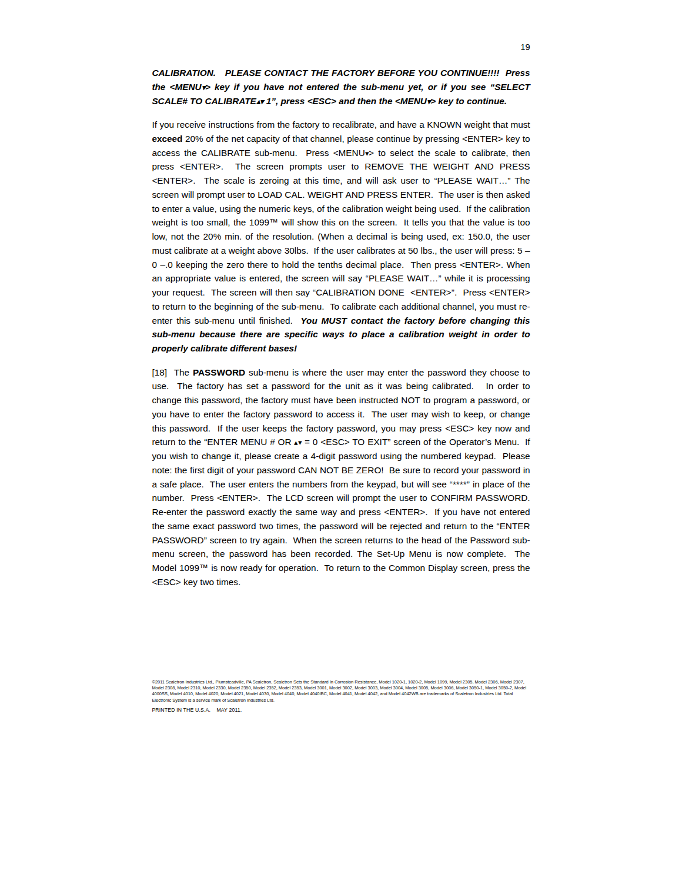19
CALIBRATION. PLEASE CONTACT THE FACTORY BEFORE YOU CONTINUE!!!! Press the <MENU▾> key if you have not entered the sub-menu yet, or if you see “SELECT SCALE# TO CALIBRATE▴▾ 1”, press <ESC> and then the <MENU▾> key to continue.
If you receive instructions from the factory to recalibrate, and have a KNOWN weight that must exceed 20% of the net capacity of that channel, please continue by pressing <ENTER> key to access the CALIBRATE sub-menu. Press <MENU▾> to select the scale to calibrate, then press <ENTER>. The screen prompts user to REMOVE THE WEIGHT AND PRESS <ENTER>. The scale is zeroing at this time, and will ask user to “PLEASE WAIT…” The screen will prompt user to LOAD CAL. WEIGHT AND PRESS ENTER. The user is then asked to enter a value, using the numeric keys, of the calibration weight being used. If the calibration weight is too small, the 1099™ will show this on the screen. It tells you that the value is too low, not the 20% min. of the resolution. (When a decimal is being used, ex: 150.0, the user must calibrate at a weight above 30lbs. If the user calibrates at 50 lbs., the user will press: 5 – 0 –.0 keeping the zero there to hold the tenths decimal place. Then press <ENTER>. When an appropriate value is entered, the screen will say “PLEASE WAIT…” while it is processing your request. The screen will then say “CALIBRATION DONE <ENTER>”. Press <ENTER> to return to the beginning of the sub-menu. To calibrate each additional channel, you must re-enter this sub-menu until finished. You MUST contact the factory before changing this sub-menu because there are specific ways to place a calibration weight in order to properly calibrate different bases!
[18] The PASSWORD sub-menu is where the user may enter the password they choose to use. The factory has set a password for the unit as it was being calibrated. In order to change this password, the factory must have been instructed NOT to program a password, or you have to enter the factory password to access it. The user may wish to keep, or change this password. If the user keeps the factory password, you may press <ESC> key now and return to the “ENTER MENU # OR ▴▾ = 0 <ESC> TO EXIT” screen of the Operator’s Menu. If you wish to change it, please create a 4-digit password using the numbered keypad. Please note: the first digit of your password CAN NOT BE ZERO! Be sure to record your password in a safe place. The user enters the numbers from the keypad, but will see “****” in place of the number. Press <ENTER>. The LCD screen will prompt the user to CONFIRM PASSWORD. Re-enter the password exactly the same way and press <ENTER>. If you have not entered the same exact password two times, the password will be rejected and return to the “ENTER PASSWORD” screen to try again. When the screen returns to the head of the Password sub-menu screen, the password has been recorded. The Set-Up Menu is now complete. The Model 1099™ is now ready for operation. To return to the Common Display screen, press the <ESC> key two times.
©2011 Scaletron Industries Ltd., Plumsteadville, PA Scaletron, Scaletron Sets the Standard In Corrosion Resistance, Model 1020-1, 1020-2, Model 1099, Model 2305, Model 2306, Model 2307, Model 2308, Model 2310, Model 2330, Model 2350, Model 2352, Model 2353, Model 3001, Model 3002, Model 3003, Model 3004, Model 3005, Model 3006, Model 3050-1, Model 3050-2, Model 4000SS, Model 4010, Model 4020, Model 4021, Model 4030, Model 4040, Model 4040IBC, Model 4041, Model 4042, and Model 4042WB are trademarks of Scaletron Industries Ltd. Total Electronic System is a service mark of Scaletron Industries Ltd.
PRINTED IN THE U.S.A. MAY 2011.